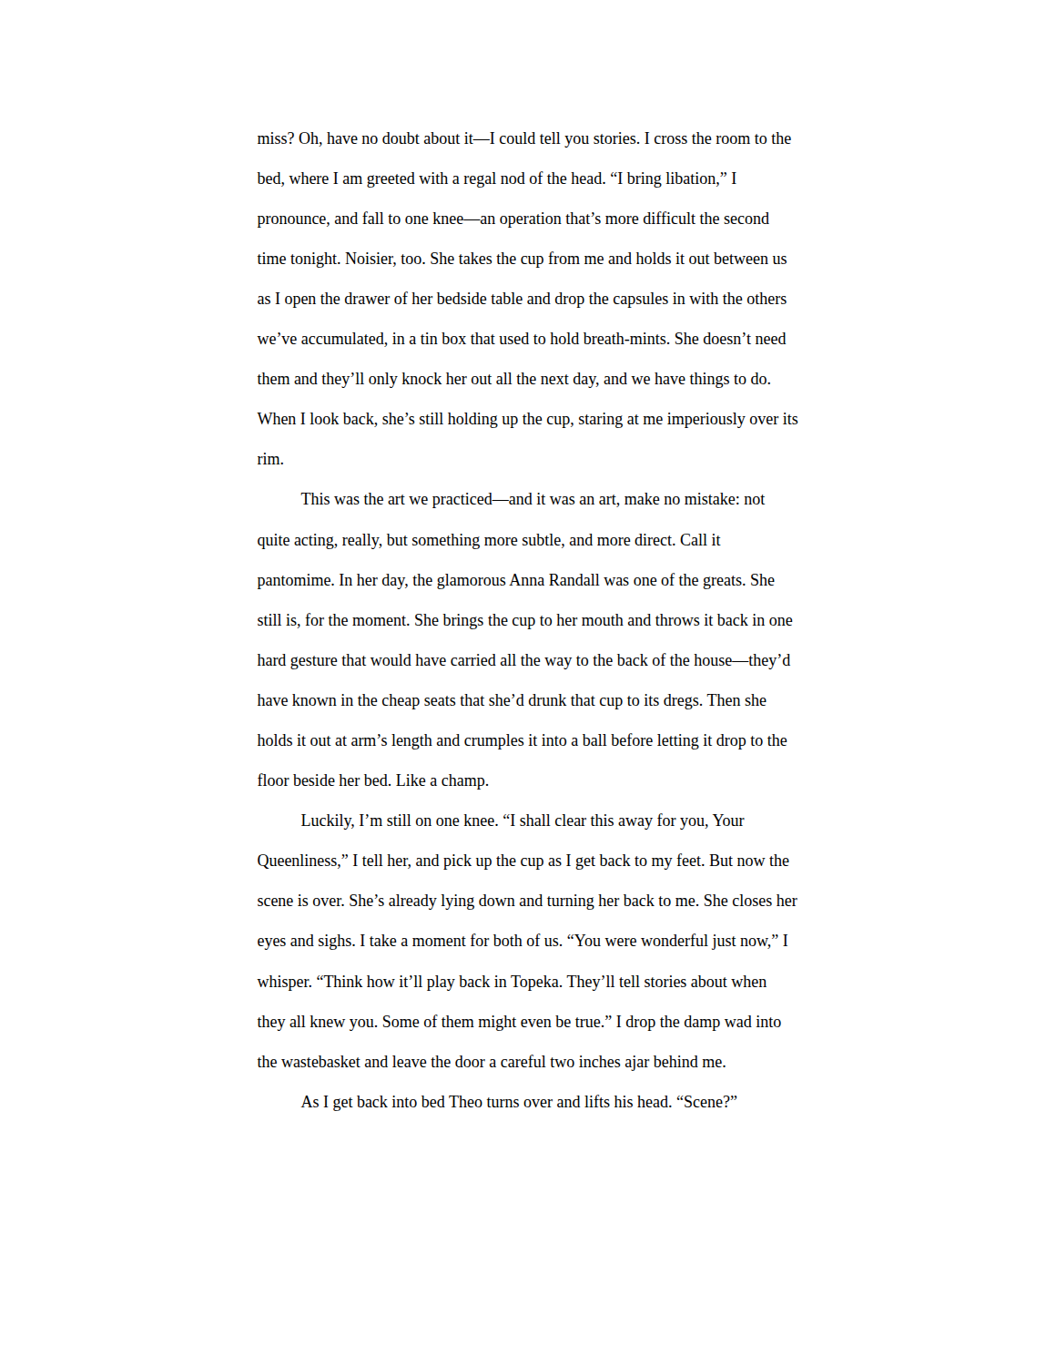miss? Oh, have no doubt about it—I could tell you stories. I cross the room to the bed, where I am greeted with a regal nod of the head. “I bring libation,” I pronounce, and fall to one knee—an operation that’s more difficult the second time tonight. Noisier, too. She takes the cup from me and holds it out between us as I open the drawer of her bedside table and drop the capsules in with the others we’ve accumulated, in a tin box that used to hold breath-mints. She doesn’t need them and they’ll only knock her out all the next day, and we have things to do. When I look back, she’s still holding up the cup, staring at me imperiously over its rim.
This was the art we practiced—and it was an art, make no mistake: not quite acting, really, but something more subtle, and more direct. Call it pantomime. In her day, the glamorous Anna Randall was one of the greats. She still is, for the moment. She brings the cup to her mouth and throws it back in one hard gesture that would have carried all the way to the back of the house—they’d have known in the cheap seats that she’d drunk that cup to its dregs. Then she holds it out at arm’s length and crumples it into a ball before letting it drop to the floor beside her bed. Like a champ.
Luckily, I’m still on one knee. “I shall clear this away for you, Your Queenliness,” I tell her, and pick up the cup as I get back to my feet. But now the scene is over. She’s already lying down and turning her back to me. She closes her eyes and sighs. I take a moment for both of us. “You were wonderful just now,” I whisper. “Think how it’ll play back in Topeka. They’ll tell stories about when they all knew you. Some of them might even be true.” I drop the damp wad into the wastebasket and leave the door a careful two inches ajar behind me.
As I get back into bed Theo turns over and lifts his head. “Scene?”